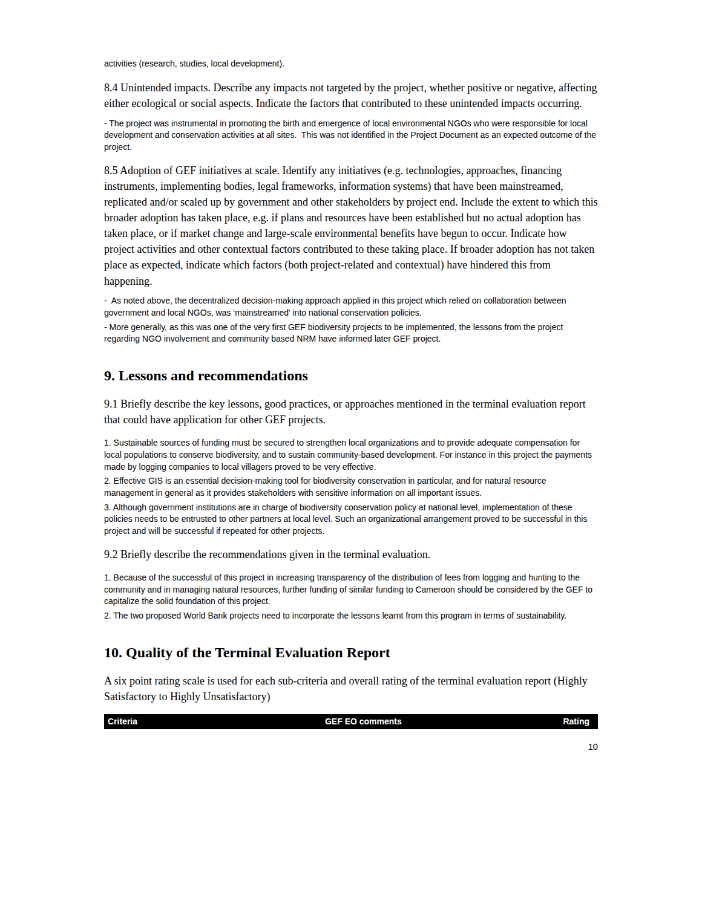activities (research, studies, local development).
8.4 Unintended impacts. Describe any impacts not targeted by the project, whether positive or negative, affecting either ecological or social aspects. Indicate the factors that contributed to these unintended impacts occurring.
- The project was instrumental in promoting the birth and emergence of local environmental NGOs who were responsible for local development and conservation activities at all sites. This was not identified in the Project Document as an expected outcome of the project.
8.5 Adoption of GEF initiatives at scale. Identify any initiatives (e.g. technologies, approaches, financing instruments, implementing bodies, legal frameworks, information systems) that have been mainstreamed, replicated and/or scaled up by government and other stakeholders by project end. Include the extent to which this broader adoption has taken place, e.g. if plans and resources have been established but no actual adoption has taken place, or if market change and large-scale environmental benefits have begun to occur. Indicate how project activities and other contextual factors contributed to these taking place. If broader adoption has not taken place as expected, indicate which factors (both project-related and contextual) have hindered this from happening.
- As noted above, the decentralized decision-making approach applied in this project which relied on collaboration between government and local NGOs, was ‘mainstreamed’ into national conservation policies.
- More generally, as this was one of the very first GEF biodiversity projects to be implemented, the lessons from the project regarding NGO involvement and community based NRM have informed later GEF project.
9. Lessons and recommendations
9.1 Briefly describe the key lessons, good practices, or approaches mentioned in the terminal evaluation report that could have application for other GEF projects.
1. Sustainable sources of funding must be secured to strengthen local organizations and to provide adequate compensation for local populations to conserve biodiversity, and to sustain community-based development. For instance in this project the payments made by logging companies to local villagers proved to be very effective.
2. Effective GIS is an essential decision-making tool for biodiversity conservation in particular, and for natural resource management in general as it provides stakeholders with sensitive information on all important issues.
3. Although government institutions are in charge of biodiversity conservation policy at national level, implementation of these policies needs to be entrusted to other partners at local level. Such an organizational arrangement proved to be successful in this project and will be successful if repeated for other projects.
9.2 Briefly describe the recommendations given in the terminal evaluation.
1. Because of the successful of this project in increasing transparency of the distribution of fees from logging and hunting to the community and in managing natural resources, further funding of similar funding to Cameroon should be considered by the GEF to capitalize the solid foundation of this project.
2. The two proposed World Bank projects need to incorporate the lessons learnt from this program in terms of sustainability.
10. Quality of the Terminal Evaluation Report
A six point rating scale is used for each sub-criteria and overall rating of the terminal evaluation report (Highly Satisfactory to Highly Unsatisfactory)
| Criteria | GEF EO comments | Rating |
| --- | --- | --- |
10